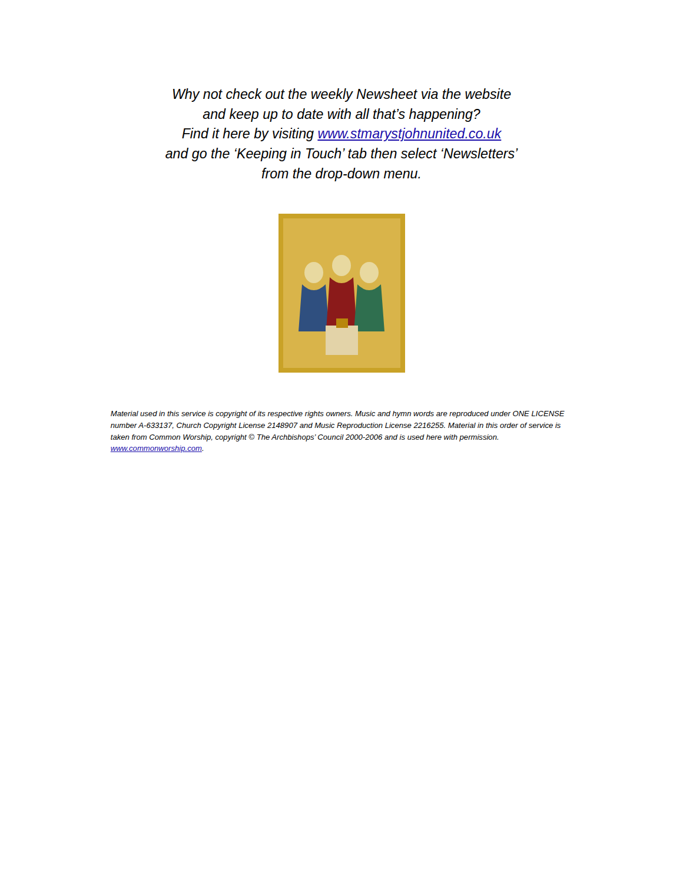Why not check out the weekly Newsheet via the website
and keep up to date with all that’s happening?
Find it here by visiting www.stmarystjohnunited.co.uk
and go the ‘Keeping in Touch’ tab then select ‘Newsletters’
from the drop-down menu.
Material used in this service is copyright of its respective rights owners. Music and hymn words are reproduced under ONE LICENSE number A-633137, Church Copyright License 2148907 and Music Reproduction License 2216255. Material in this order of service is taken from Common Worship, copyright © The Archbishops’ Council 2000-2006 and is used here with permission. www.commonworship.com.